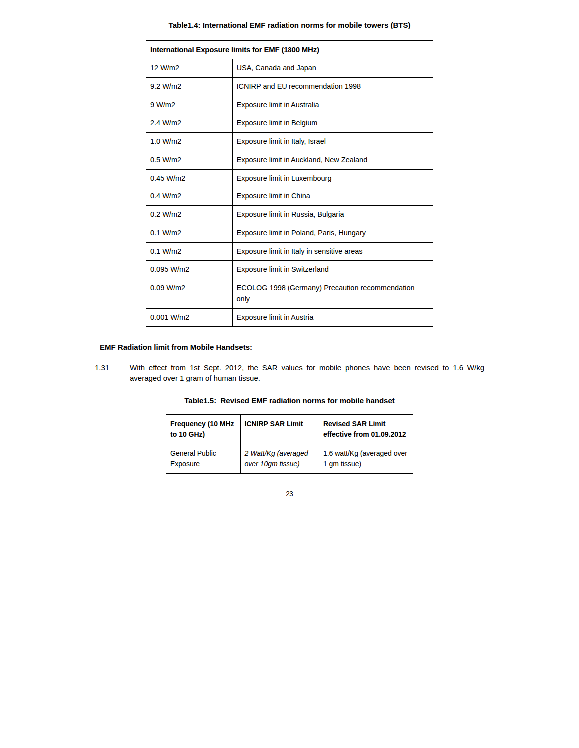Table1.4: International EMF radiation norms for mobile towers (BTS)
| International Exposure limits for EMF (1800 MHz) |
| 12 W/m2 | USA, Canada and Japan |
| 9.2 W/m2 | ICNIRP and EU recommendation 1998 |
| 9 W/m2 | Exposure limit in Australia |
| 2.4 W/m2 | Exposure limit in Belgium |
| 1.0 W/m2 | Exposure limit in Italy, Israel |
| 0.5 W/m2 | Exposure limit in Auckland, New Zealand |
| 0.45 W/m2 | Exposure limit in Luxembourg |
| 0.4 W/m2 | Exposure limit in China |
| 0.2 W/m2 | Exposure limit in Russia, Bulgaria |
| 0.1 W/m2 | Exposure limit in Poland, Paris, Hungary |
| 0.1 W/m2 | Exposure limit in Italy in sensitive areas |
| 0.095 W/m2 | Exposure limit in Switzerland |
| 0.09 W/m2 | ECOLOG 1998 (Germany) Precaution recommendation only |
| 0.001 W/m2 | Exposure limit in Austria |
EMF Radiation limit from Mobile Handsets:
1.31
With effect from 1st Sept. 2012, the SAR values for mobile phones have been revised to 1.6 W/kg averaged over 1 gram of human tissue.
Table1.5: Revised EMF radiation norms for mobile handset
| Frequency (10 MHz to 10 GHz) | ICNIRP SAR Limit | Revised SAR Limit effective from 01.09.2012 |
| General Public Exposure | 2 Watt/Kg (averaged over 10gm tissue) | 1.6 watt/Kg (averaged over 1 gm tissue) |
23